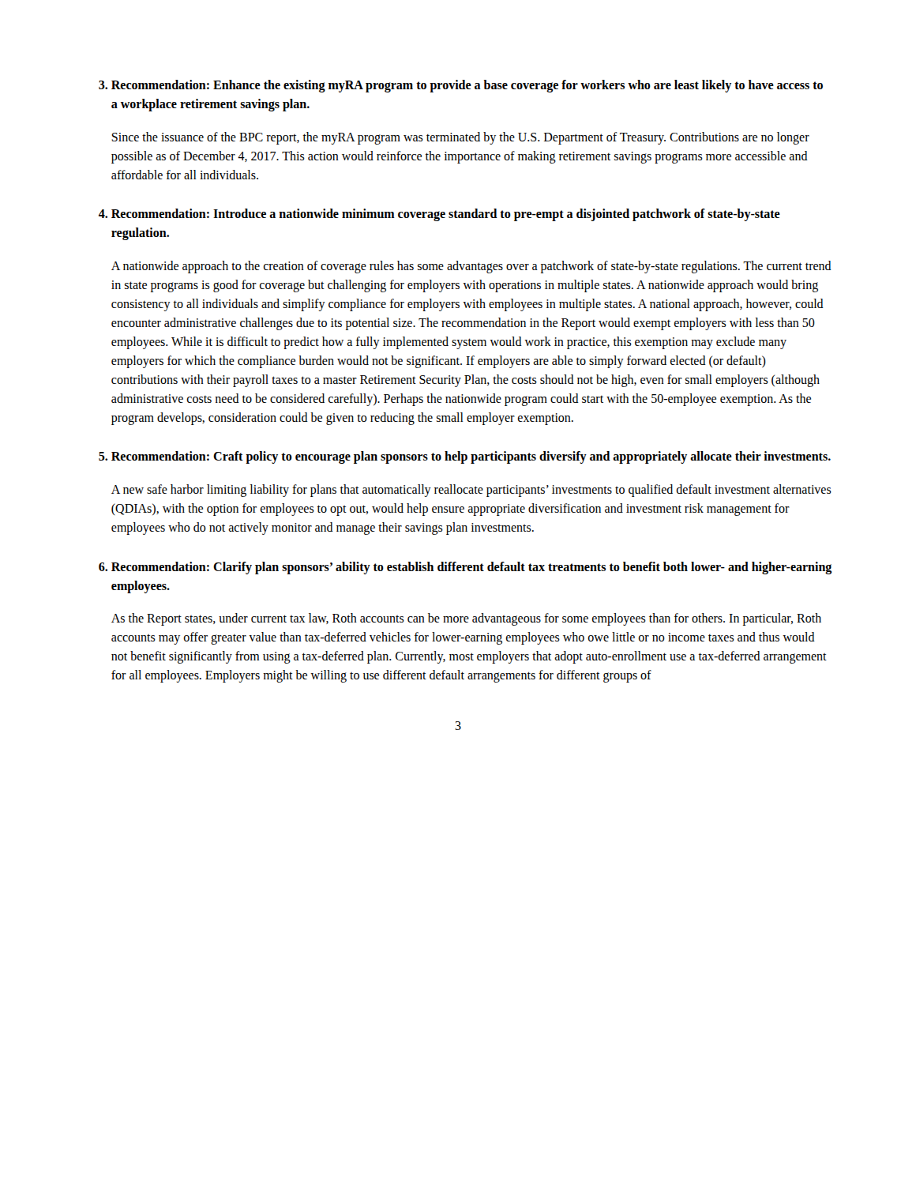Recommendation: Enhance the existing myRA program to provide a base coverage for workers who are least likely to have access to a workplace retirement savings plan.
Since the issuance of the BPC report, the myRA program was terminated by the U.S. Department of Treasury. Contributions are no longer possible as of December 4, 2017. This action would reinforce the importance of making retirement savings programs more accessible and affordable for all individuals.
Recommendation: Introduce a nationwide minimum coverage standard to pre-empt a disjointed patchwork of state-by-state regulation.
A nationwide approach to the creation of coverage rules has some advantages over a patchwork of state-by-state regulations. The current trend in state programs is good for coverage but challenging for employers with operations in multiple states. A nationwide approach would bring consistency to all individuals and simplify compliance for employers with employees in multiple states. A national approach, however, could encounter administrative challenges due to its potential size. The recommendation in the Report would exempt employers with less than 50 employees. While it is difficult to predict how a fully implemented system would work in practice, this exemption may exclude many employers for which the compliance burden would not be significant. If employers are able to simply forward elected (or default) contributions with their payroll taxes to a master Retirement Security Plan, the costs should not be high, even for small employers (although administrative costs need to be considered carefully). Perhaps the nationwide program could start with the 50-employee exemption. As the program develops, consideration could be given to reducing the small employer exemption.
Recommendation: Craft policy to encourage plan sponsors to help participants diversify and appropriately allocate their investments.
A new safe harbor limiting liability for plans that automatically reallocate participants’ investments to qualified default investment alternatives (QDIAs), with the option for employees to opt out, would help ensure appropriate diversification and investment risk management for employees who do not actively monitor and manage their savings plan investments.
Recommendation: Clarify plan sponsors’ ability to establish different default tax treatments to benefit both lower- and higher-earning employees.
As the Report states, under current tax law, Roth accounts can be more advantageous for some employees than for others. In particular, Roth accounts may offer greater value than tax-deferred vehicles for lower-earning employees who owe little or no income taxes and thus would not benefit significantly from using a tax-deferred plan. Currently, most employers that adopt auto-enrollment use a tax-deferred arrangement for all employees. Employers might be willing to use different default arrangements for different groups of
3